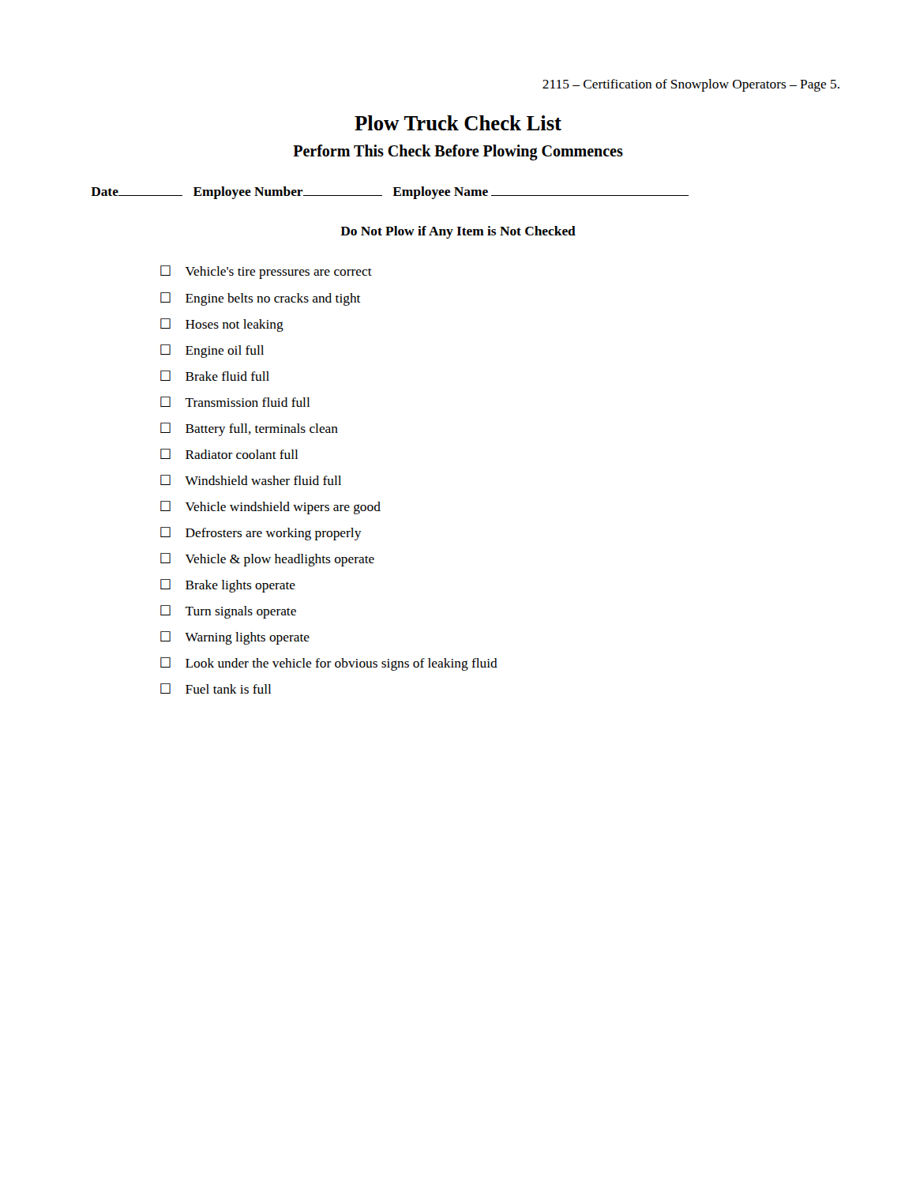2115 – Certification of Snowplow Operators – Page 5.
Plow Truck Check List
Perform This Check Before Plowing Commences
Date Employee Number Employee Name
Do Not Plow if Any Item is Not Checked
☐Vehicle's tire pressures are correct
☐Engine belts no cracks and tight
☐Hoses not leaking
☐Engine oil full
☐Brake fluid full
☐Transmission fluid full
☐Battery full, terminals clean
☐Radiator coolant full
☐Windshield washer fluid full
☐Vehicle windshield wipers are good
☐Defrosters are working properly
☐Vehicle & plow headlights operate
☐Brake lights operate
☐Turn signals operate
☐Warning lights operate
☐Look under the vehicle for obvious signs of leaking fluid
☐Fuel tank is full